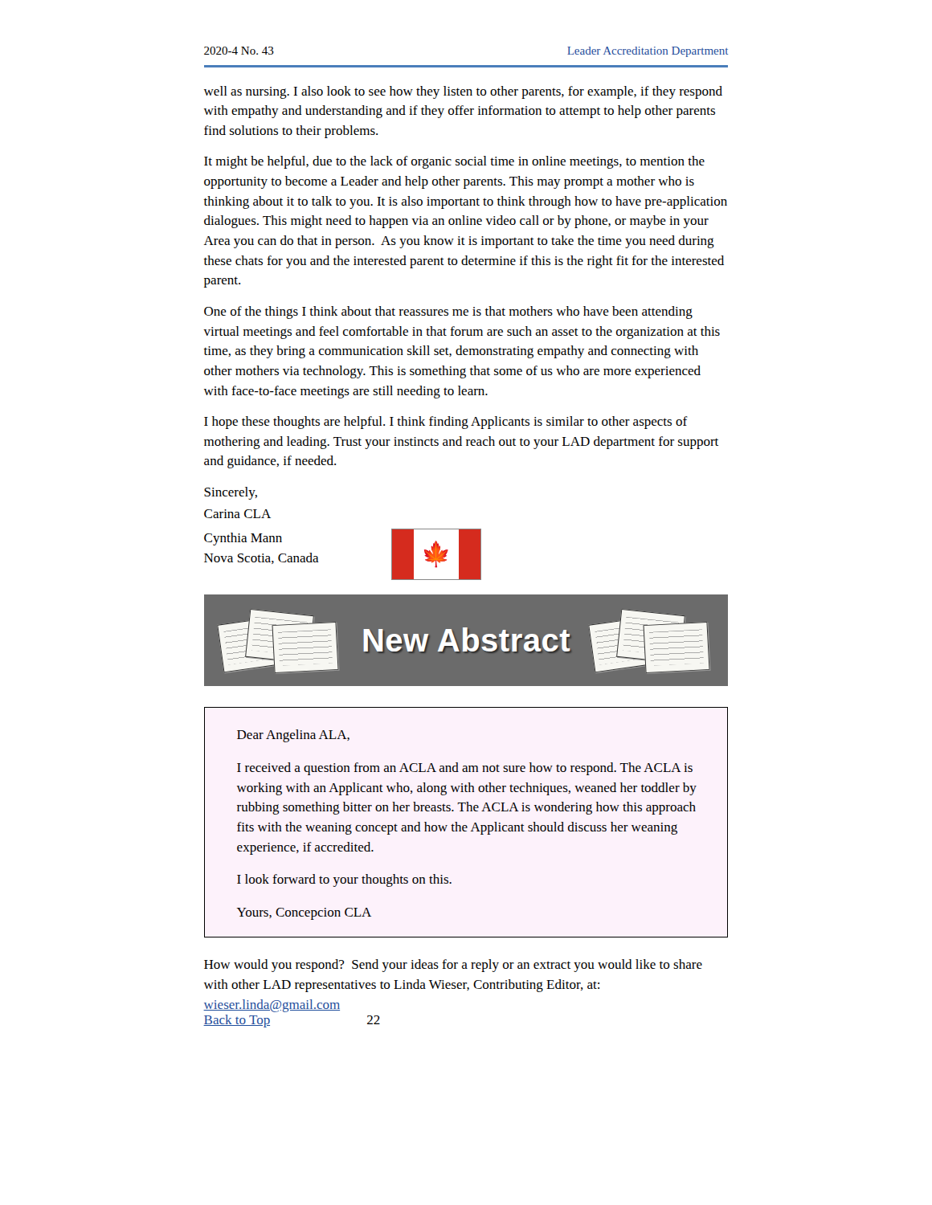2020-4 No. 43
Leader Accreditation Department
well as nursing. I also look to see how they listen to other parents, for example, if they respond with empathy and understanding and if they offer information to attempt to help other parents find solutions to their problems.
It might be helpful, due to the lack of organic social time in online meetings, to mention the opportunity to become a Leader and help other parents. This may prompt a mother who is thinking about it to talk to you. It is also important to think through how to have pre-application dialogues. This might need to happen via an online video call or by phone, or maybe in your Area you can do that in person. As you know it is important to take the time you need during these chats for you and the interested parent to determine if this is the right fit for the interested parent.
One of the things I think about that reassures me is that mothers who have been attending virtual meetings and feel comfortable in that forum are such an asset to the organization at this time, as they bring a communication skill set, demonstrating empathy and connecting with other mothers via technology. This is something that some of us who are more experienced with face-to-face meetings are still needing to learn.
I hope these thoughts are helpful. I think finding Applicants is similar to other aspects of mothering and leading. Trust your instincts and reach out to your LAD department for support and guidance, if needed.
Sincerely,
Carina CLA
Cynthia Mann
Nova Scotia, Canada
🍁
New Abstract
Dear Angelina ALA,
I received a question from an ACLA and am not sure how to respond. The ACLA is working with an Applicant who, along with other techniques, weaned her toddler by rubbing something bitter on her breasts. The ACLA is wondering how this approach fits with the weaning concept and how the Applicant should discuss her weaning experience, if accredited.
I look forward to your thoughts on this.
Yours, Concepcion CLA
How would you respond? Send your ideas for a reply or an extract you would like to share with other LAD representatives to Linda Wieser, Contributing Editor, at: wieser.linda@gmail.com
Back to Top 22